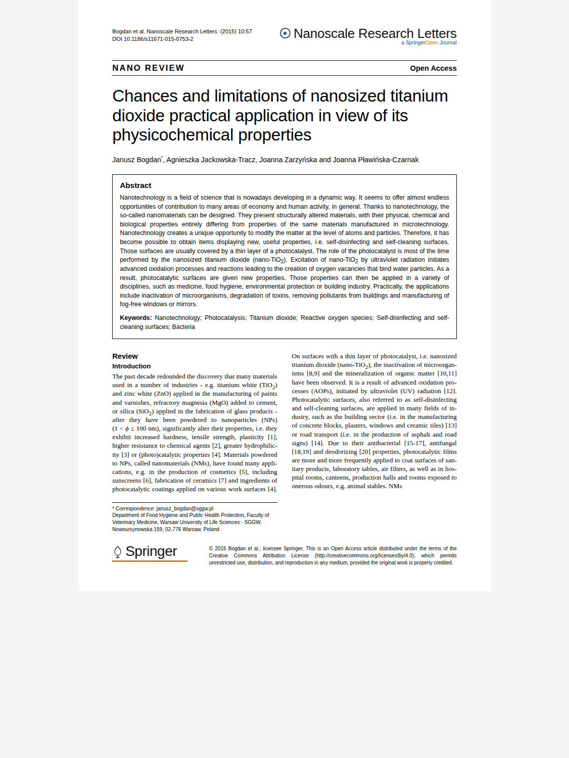Bogdan et al. Nanoscale Research Letters (2015) 10:57
DOI 10.1186/s11671-015-0753-2
Nanoscale Research Letters
a SpringerOpen Journal
NANO REVIEW
Open Access
Chances and limitations of nanosized titanium dioxide practical application in view of its physicochemical properties
Janusz Bogdan*, Agnieszka Jackowska-Tracz, Joanna Zarzyńska and Joanna Pławińska-Czarnak
Abstract
Nanotechnology is a field of science that is nowadays developing in a dynamic way. It seems to offer almost endless opportunities of contribution to many areas of economy and human activity, in general. Thanks to nanotechnology, the so-called nanomaterials can be designed. They present structurally altered materials, with their physical, chemical and biological properties entirely differing from properties of the same materials manufactured in microtechnology. Nanotechnology creates a unique opportunity to modify the matter at the level of atoms and particles. Therefore, it has become possible to obtain items displaying new, useful properties, i.e. self-disinfecting and self-cleaning surfaces. Those surfaces are usually covered by a thin layer of a photocatalyst. The role of the photocatalyst is most of the time performed by the nanosized titanium dioxide (nano-TiO2). Excitation of nano-TiO2 by ultraviolet radiation initiates advanced oxidation processes and reactions leading to the creation of oxygen vacancies that bind water particles. As a result, photocatalytic surfaces are given new properties. Those properties can then be applied in a variety of disciplines, such as medicine, food hygiene, environmental protection or building industry. Practically, the applications include inactivation of microorganisms, degradation of toxins, removing pollutants from buildings and manufacturing of fog-free windows or mirrors.
Keywords: Nanotechnology; Photocatalysis; Titanium dioxide; Reactive oxygen species; Self-disinfecting and self-cleaning surfaces; Bacteria
Review
Introduction
The past decade redounded the discovery that many materials used in a number of industries - e.g. titanium white (TiO2) and zinc white (ZnO) applied in the manufacturing of paints and varnishes, refractory magnesia (MgO) added to cement, or silica (SiO2) applied in the fabrication of glass products - after they have been powdered to nanoparticles (NPs) (1 < ϕ ≤ 100 nm), significantly alter their properties, i.e. they exhibit increased hardness, tensile strength, plasticity [1], higher resistance to chemical agents [2], greater hydrophilicity [3] or (photo)catalytic properties [4]. Materials powdered to NPs, called nanomaterials (NMs), have found many applications, e.g. in the production of cosmetics [5], including sunscreens [6], fabrication of ceramics [7] and ingredients of photocatalytic coatings applied on various work surfaces [4]. On surfaces with a thin layer of photocatalyst, i.e. nanosized titanium dioxide (nano-TiO2), the inactivation of microorganisms [8,9] and the mineralization of organic matter [10,11] have been observed. It is a result of advanced oxidation processes (AOPs), initiated by ultraviolet (UV) radiation [12]. Photocatalytic surfaces, also referred to as self-disinfecting and self-cleaning surfaces, are applied in many fields of industry, such as the building sector (i.e. in the manufacturing of concrete blocks, plasters, windows and ceramic tiles) [13] or road transport (i.e. in the production of asphalt and road signs) [14]. Due to their antibacterial [15-17], antifungal [18,19] and deodorizing [20] properties, photocatalytic films are more and more frequently applied to coat surfaces of sanitary products, laboratory tables, air filters, as well as in hospital rooms, canteens, production halls and rooms exposed to onerous odours, e.g. animal stables. NMs
* Correspondence: janusz_bogdan@sggw.pl
Department of Food Hygiene and Public Health Protection, Faculty of Veterinary Medicine, Warsaw University of Life Sciences - SGGW, Nowoursynowska 159, 02-776 Warsaw, Poland
Springer
© 2015 Bogdan et al.; licensee Springer. This is an Open Access article distributed under the terms of the Creative Commons Attribution License (http://creativecommons.org/licenses/by/4.0), which permits unrestricted use, distribution, and reproduction in any medium, provided the original work is properly credited.